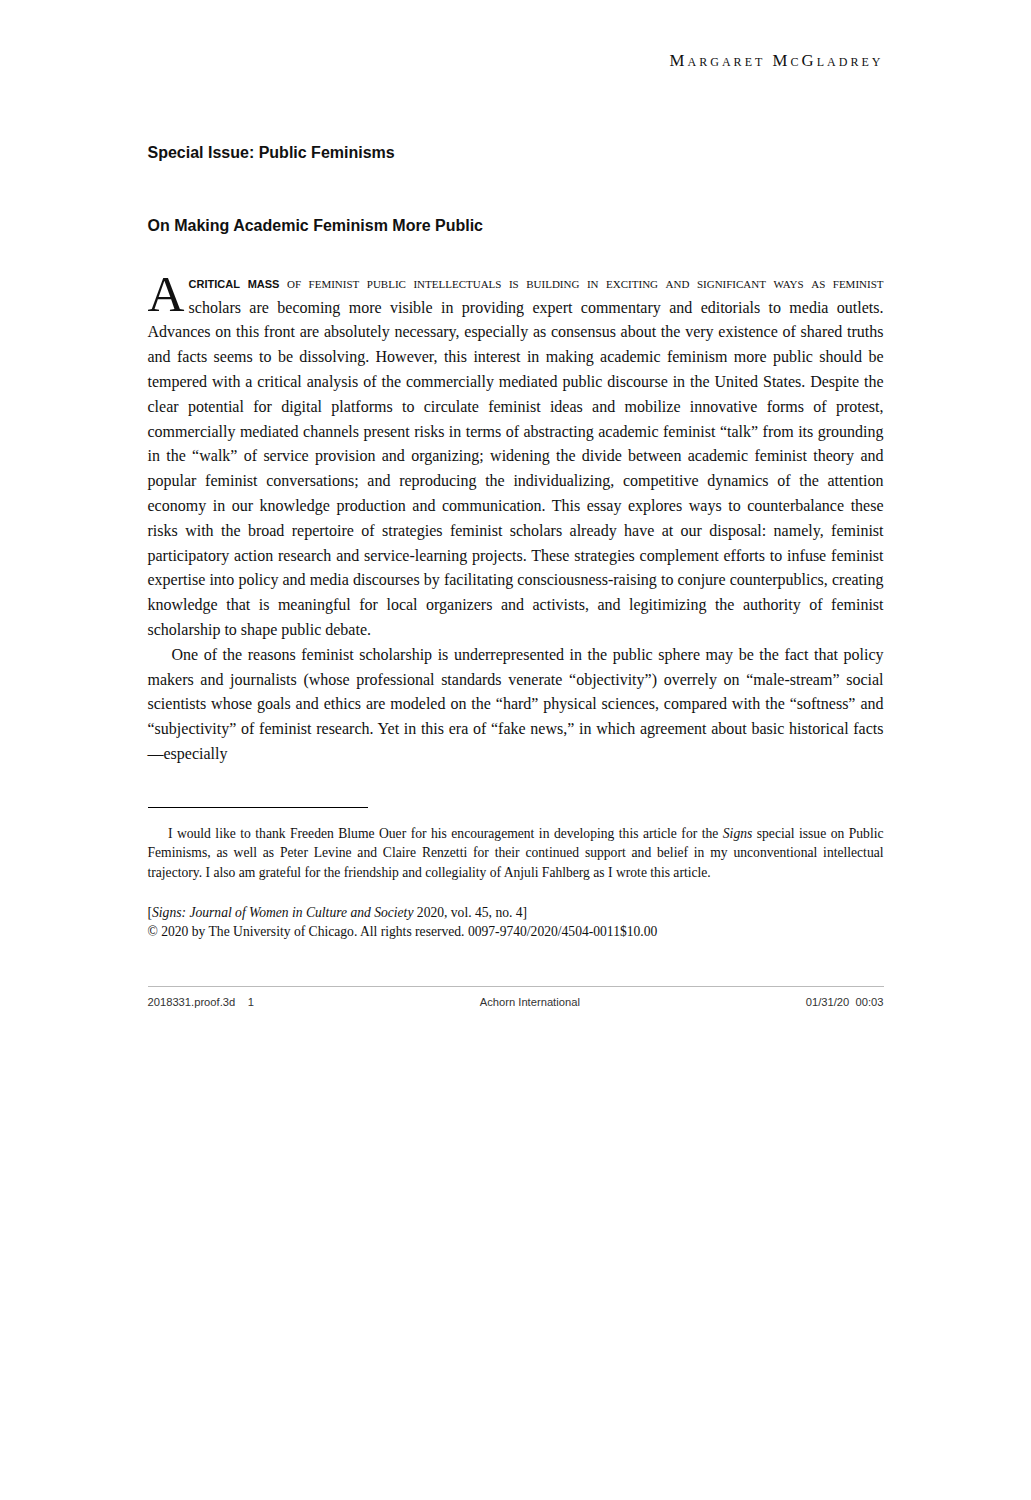Margaret McGladrey
Special Issue: Public Feminisms
On Making Academic Feminism More Public
Acritical mass of feminist public intellectuals is building in exciting and significant ways as feminist scholars are becoming more visible in providing expert commentary and editorials to media outlets. Advances on this front are absolutely necessary, especially as consensus about the very existence of shared truths and facts seems to be dissolving. However, this interest in making academic feminism more public should be tempered with a critical analysis of the commercially mediated public discourse in the United States. Despite the clear potential for digital platforms to circulate feminist ideas and mobilize innovative forms of protest, commercially mediated channels present risks in terms of abstracting academic feminist “talk” from its grounding in the “walk” of service provision and organizing; widening the divide between academic feminist theory and popular feminist conversations; and reproducing the individualizing, competitive dynamics of the attention economy in our knowledge production and communication. This essay explores ways to counterbalance these risks with the broad repertoire of strategies feminist scholars already have at our disposal: namely, feminist participatory action research and service-learning projects. These strategies complement efforts to infuse feminist expertise into policy and media discourses by facilitating consciousness-raising to conjure counterpublics, creating knowledge that is meaningful for local organizers and activists, and legitimizing the authority of feminist scholarship to shape public debate.
One of the reasons feminist scholarship is underrepresented in the public sphere may be the fact that policy makers and journalists (whose professional standards venerate “objectivity”) overrely on “male-stream” social scientists whose goals and ethics are modeled on the “hard” physical sciences, compared with the “softness” and “subjectivity” of feminist research. Yet in this era of “fake news,” in which agreement about basic historical facts—especially
I would like to thank Freeden Blume Ouer for his encouragement in developing this article for the Signs special issue on Public Feminisms, as well as Peter Levine and Claire Renzetti for their continued support and belief in my unconventional intellectual trajectory. I also am grateful for the friendship and collegiality of Anjuli Fahlberg as I wrote this article.
[Signs: Journal of Women in Culture and Society 2020, vol. 45, no. 4]
© 2020 by The University of Chicago. All rights reserved. 0097-9740/2020/4504-0011$10.00
2018331.proof.3d 1 Achorn International 01/31/20 00:03